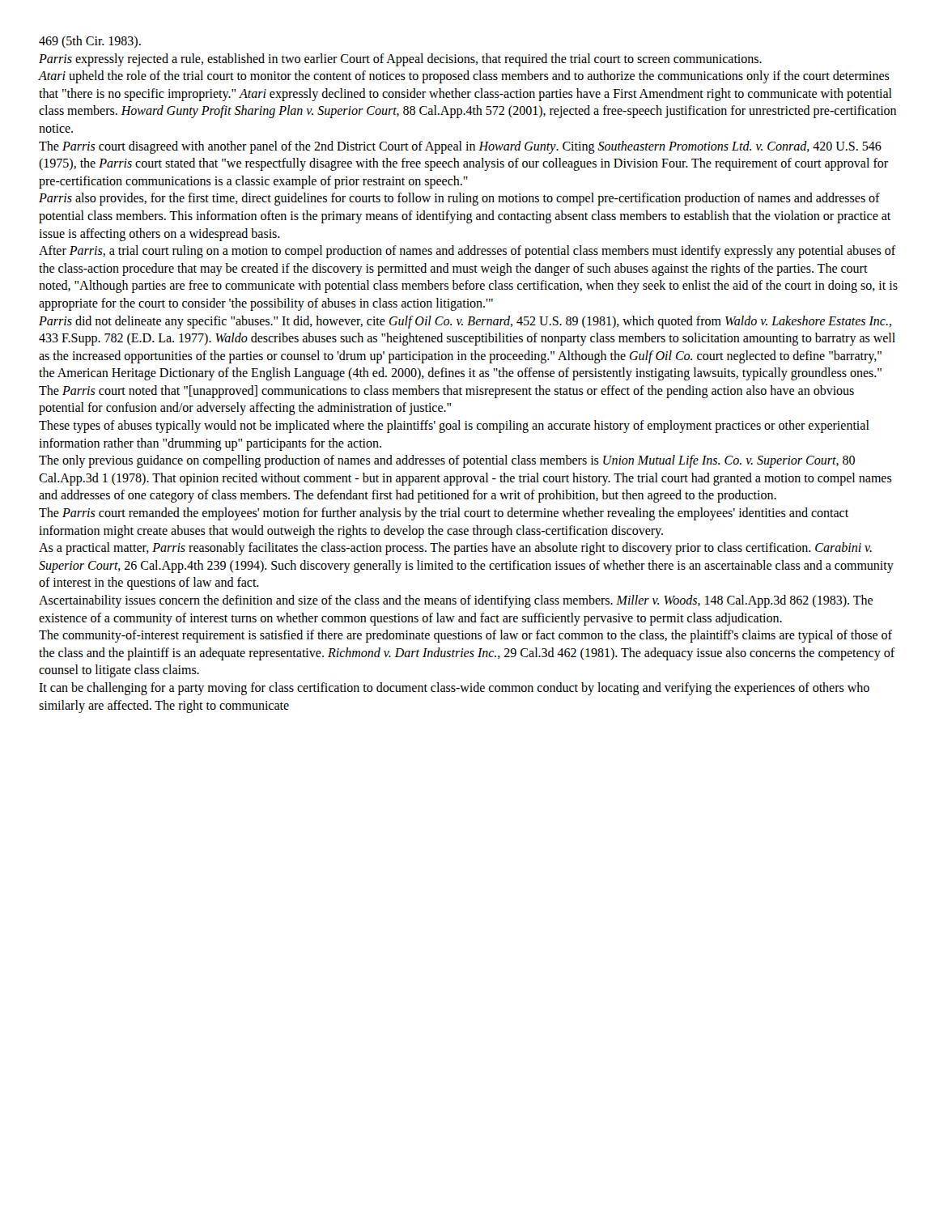469 (5th Cir. 1983).
Parris expressly rejected a rule, established in two earlier Court of Appeal decisions, that required the trial court to screen communications.
Atari upheld the role of the trial court to monitor the content of notices to proposed class members and to authorize the communications only if the court determines that "there is no specific impropriety." Atari expressly declined to consider whether class-action parties have a First Amendment right to communicate with potential class members. Howard Gunty Profit Sharing Plan v. Superior Court, 88 Cal.App.4th 572 (2001), rejected a free-speech justification for unrestricted pre-certification notice.
The Parris court disagreed with another panel of the 2nd District Court of Appeal in Howard Gunty. Citing Southeastern Promotions Ltd. v. Conrad, 420 U.S. 546 (1975), the Parris court stated that "we respectfully disagree with the free speech analysis of our colleagues in Division Four. The requirement of court approval for pre-certification communications is a classic example of prior restraint on speech."
Parris also provides, for the first time, direct guidelines for courts to follow in ruling on motions to compel pre-certification production of names and addresses of potential class members. This information often is the primary means of identifying and contacting absent class members to establish that the violation or practice at issue is affecting others on a widespread basis.
After Parris, a trial court ruling on a motion to compel production of names and addresses of potential class members must identify expressly any potential abuses of the class-action procedure that may be created if the discovery is permitted and must weigh the danger of such abuses against the rights of the parties. The court noted, "Although parties are free to communicate with potential class members before class certification, when they seek to enlist the aid of the court in doing so, it is appropriate for the court to consider 'the possibility of abuses in class action litigation.'"
Parris did not delineate any specific "abuses." It did, however, cite Gulf Oil Co. v. Bernard, 452 U.S. 89 (1981), which quoted from Waldo v. Lakeshore Estates Inc., 433 F.Supp. 782 (E.D. La. 1977). Waldo describes abuses such as "heightened susceptibilities of nonparty class members to solicitation amounting to barratry as well as the increased opportunities of the parties or counsel to 'drum up' participation in the proceeding." Although the Gulf Oil Co. court neglected to define "barratry," the American Heritage Dictionary of the English Language (4th ed. 2000), defines it as "the offense of persistently instigating lawsuits, typically groundless ones." The Parris court noted that "[unapproved] communications to class members that misrepresent the status or effect of the pending action also have an obvious potential for confusion and/or adversely affecting the administration of justice."
These types of abuses typically would not be implicated where the plaintiffs' goal is compiling an accurate history of employment practices or other experiential information rather than "drumming up" participants for the action.
The only previous guidance on compelling production of names and addresses of potential class members is Union Mutual Life Ins. Co. v. Superior Court, 80 Cal.App.3d 1 (1978). That opinion recited without comment - but in apparent approval - the trial court history. The trial court had granted a motion to compel names and addresses of one category of class members. The defendant first had petitioned for a writ of prohibition, but then agreed to the production.
The Parris court remanded the employees' motion for further analysis by the trial court to determine whether revealing the employees' identities and contact information might create abuses that would outweigh the rights to develop the case through class-certification discovery.
As a practical matter, Parris reasonably facilitates the class-action process. The parties have an absolute right to discovery prior to class certification. Carabini v. Superior Court, 26 Cal.App.4th 239 (1994). Such discovery generally is limited to the certification issues of whether there is an ascertainable class and a community of interest in the questions of law and fact.
Ascertainability issues concern the definition and size of the class and the means of identifying class members. Miller v. Woods, 148 Cal.App.3d 862 (1983). The existence of a community of interest turns on whether common questions of law and fact are sufficiently pervasive to permit class adjudication.
The community-of-interest requirement is satisfied if there are predominate questions of law or fact common to the class, the plaintiff's claims are typical of those of the class and the plaintiff is an adequate representative. Richmond v. Dart Industries Inc., 29 Cal.3d 462 (1981). The adequacy issue also concerns the competency of counsel to litigate class claims.
It can be challenging for a party moving for class certification to document class-wide common conduct by locating and verifying the experiences of others who similarly are affected. The right to communicate